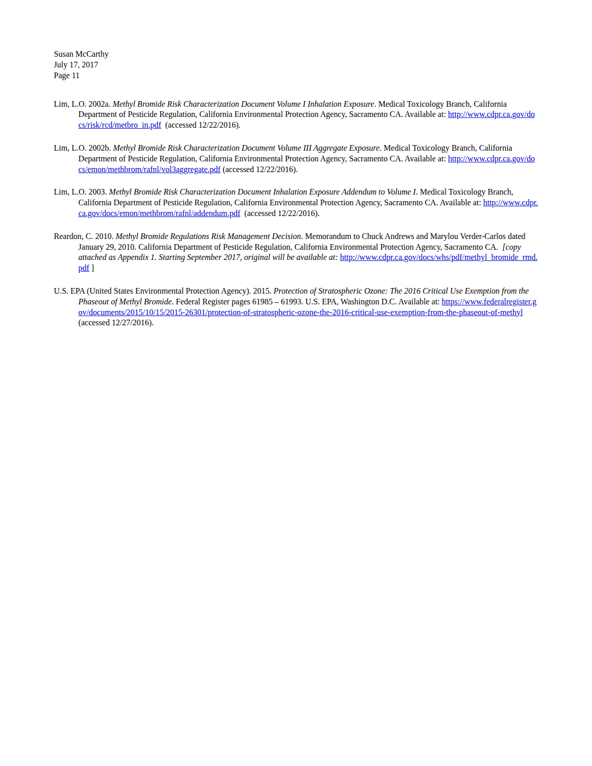Susan McCarthy
July 17, 2017
Page 11
Lim, L.O. 2002a. Methyl Bromide Risk Characterization Document Volume I Inhalation Exposure. Medical Toxicology Branch, California Department of Pesticide Regulation, California Environmental Protection Agency, Sacramento CA. Available at: http://www.cdpr.ca.gov/docs/risk/rcd/metbro_in.pdf (accessed 12/22/2016).
Lim, L.O. 2002b. Methyl Bromide Risk Characterization Document Volume III Aggregate Exposure. Medical Toxicology Branch, California Department of Pesticide Regulation, California Environmental Protection Agency, Sacramento CA. Available at: http://www.cdpr.ca.gov/docs/emon/methbrom/rafnl/vol3aggregate.pdf (accessed 12/22/2016).
Lim, L.O. 2003. Methyl Bromide Risk Characterization Document Inhalation Exposure Addendum to Volume I. Medical Toxicology Branch, California Department of Pesticide Regulation, California Environmental Protection Agency, Sacramento CA. Available at: http://www.cdpr.ca.gov/docs/emon/methbrom/rafnl/addendum.pdf (accessed 12/22/2016).
Reardon, C. 2010. Methyl Bromide Regulations Risk Management Decision. Memorandum to Chuck Andrews and Marylou Verder-Carlos dated January 29, 2010. California Department of Pesticide Regulation, California Environmental Protection Agency, Sacramento CA. [copy attached as Appendix 1. Starting September 2017, original will be available at: http://www.cdpr.ca.gov/docs/whs/pdf/methyl_bromide_rmd.pdf ]
U.S. EPA (United States Environmental Protection Agency). 2015. Protection of Stratospheric Ozone: The 2016 Critical Use Exemption from the Phaseout of Methyl Bromide. Federal Register pages 61985 – 61993. U.S. EPA, Washington D.C. Available at: https://www.federalregister.gov/documents/2015/10/15/2015-26301/protection-of-stratospheric-ozone-the-2016-critical-use-exemption-from-the-phaseout-of-methyl (accessed 12/27/2016).